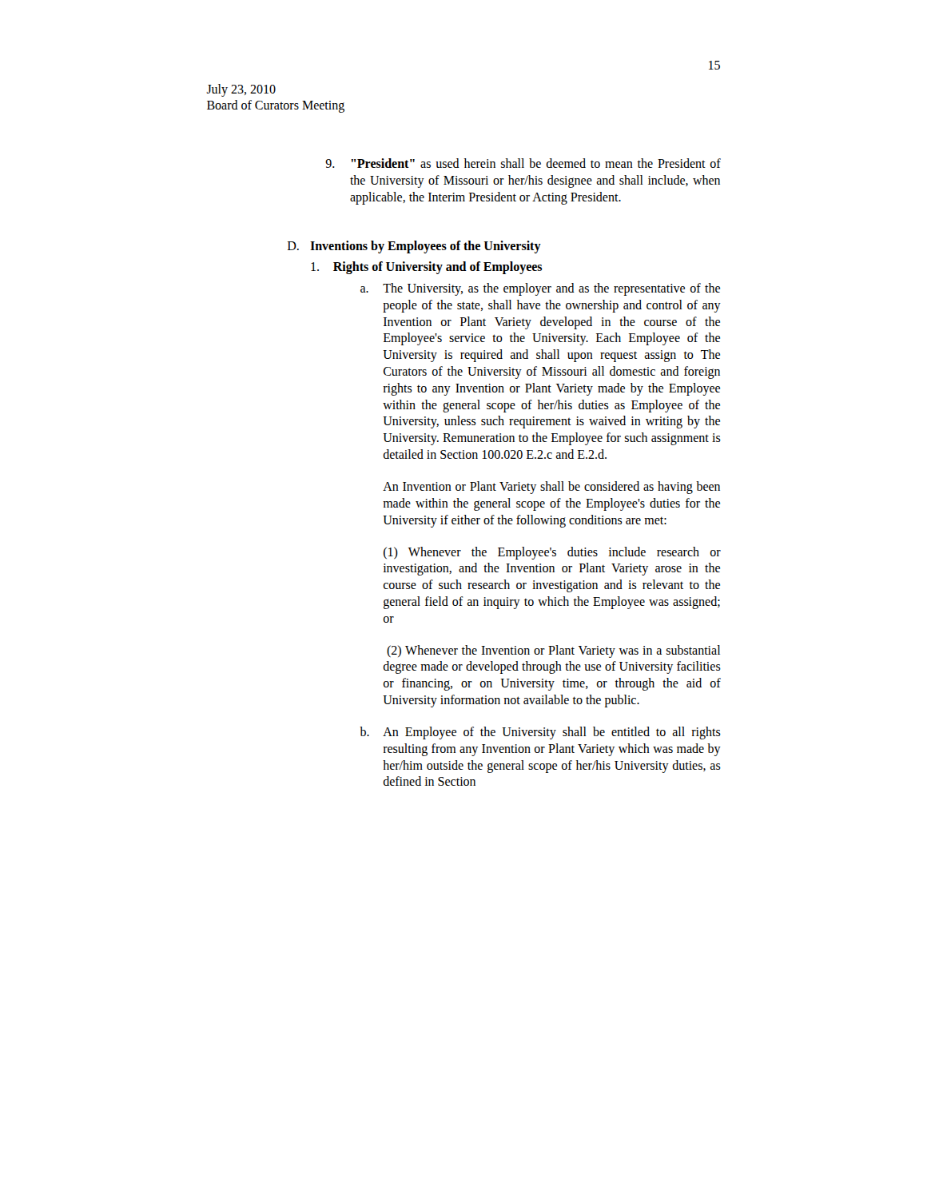15
July 23, 2010
Board of Curators Meeting
9.
"President" as used herein shall be deemed to mean the President of the University of Missouri or her/his designee and shall include, when applicable, the Interim President or Acting President.
D.
Inventions by Employees of the University
1.
Rights of University and of Employees
a.
The University, as the employer and as the representative of the people of the state, shall have the ownership and control of any Invention or Plant Variety developed in the course of the Employee's service to the University. Each Employee of the University is required and shall upon request assign to The Curators of the University of Missouri all domestic and foreign rights to any Invention or Plant Variety made by the Employee within the general scope of her/his duties as Employee of the University, unless such requirement is waived in writing by the University. Remuneration to the Employee for such assignment is detailed in Section 100.020 E.2.c and E.2.d.
An Invention or Plant Variety shall be considered as having been made within the general scope of the Employee's duties for the University if either of the following conditions are met:
(1) Whenever the Employee's duties include research or investigation, and the Invention or Plant Variety arose in the course of such research or investigation and is relevant to the general field of an inquiry to which the Employee was assigned; or
(2) Whenever the Invention or Plant Variety was in a substantial degree made or developed through the use of University facilities or financing, or on University time, or through the aid of University information not available to the public.
b.
An Employee of the University shall be entitled to all rights resulting from any Invention or Plant Variety which was made by her/him outside the general scope of her/his University duties, as defined in Section